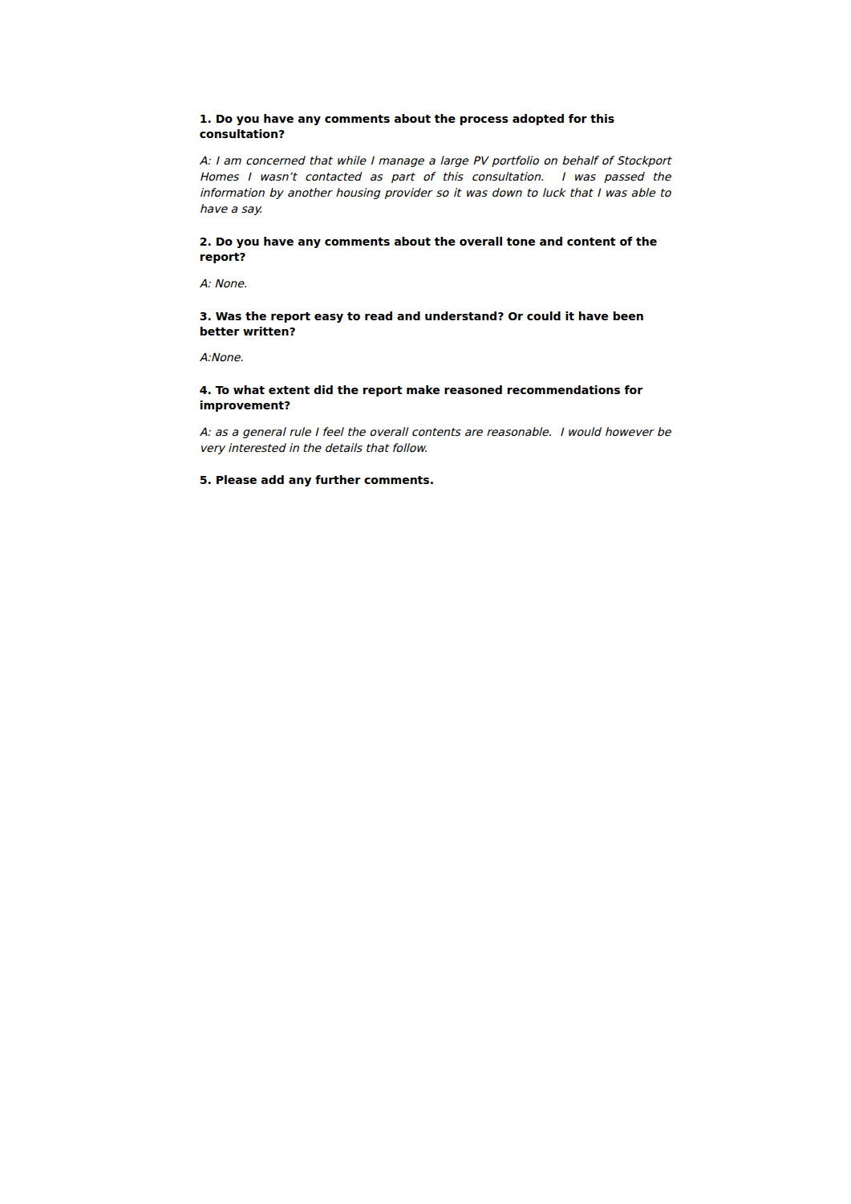1. Do you have any comments about the process adopted for this consultation?
A: I am concerned that while I manage a large PV portfolio on behalf of Stockport Homes I wasn’t contacted as part of this consultation. I was passed the information by another housing provider so it was down to luck that I was able to have a say.
2. Do you have any comments about the overall tone and content of the report?
A: None.
3. Was the report easy to read and understand? Or could it have been better written?
A:None.
4. To what extent did the report make reasoned recommendations for improvement?
A: as a general rule I feel the overall contents are reasonable. I would however be very interested in the details that follow.
5. Please add any further comments.